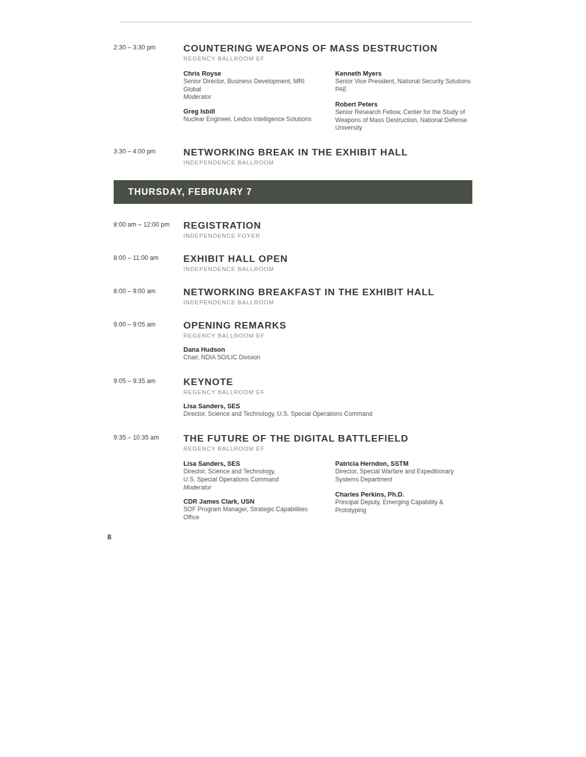2:30 – 3:30 pm
Countering Weapons of Mass Destruction
Regency Ballroom EF
Chris Royse
Senior Director, Business Development, MRI Global
Moderator
Greg Isbill
Nuclear Engineer, Leidos Intelligence Solutions
Kenneth Myers
Senior Vice President, National Security Solutions PAE
Robert Peters
Senior Research Fellow, Center for the Study of Weapons of Mass Destruction, National Defense University
3:30 – 4:00 pm
Networking Break in the Exhibit Hall
Independence Ballroom
Thursday, February 7
8:00 am – 12:00 pm
Registration
Independence Foyer
8:00 – 11:00 am
Exhibit Hall Open
Independence Ballroom
8:00 – 9:00 am
Networking Breakfast in the Exhibit Hall
Independence Ballroom
9:00 – 9:05 am
Opening Remarks
Regency Ballroom EF
Dana Hudson
Chair, NDIA SO/LIC Division
9:05 – 9:35 am
Keynote
Regency Ballroom EF
Lisa Sanders, SES
Director, Science and Technology, U.S. Special Operations Command
9:35 – 10:35 am
The Future of the Digital Battlefield
Regency Ballroom EF
Lisa Sanders, SES
Director, Science and Technology,
U.S. Special Operations Command
Moderator
CDR James Clark, USN
SOF Program Manager, Strategic Capabilities Office
Patricia Herndon, SSTM
Director, Special Warfare and Expeditionary Systems Department
Charles Perkins, Ph.D.
Principal Deputy, Emerging Capability & Prototyping
8